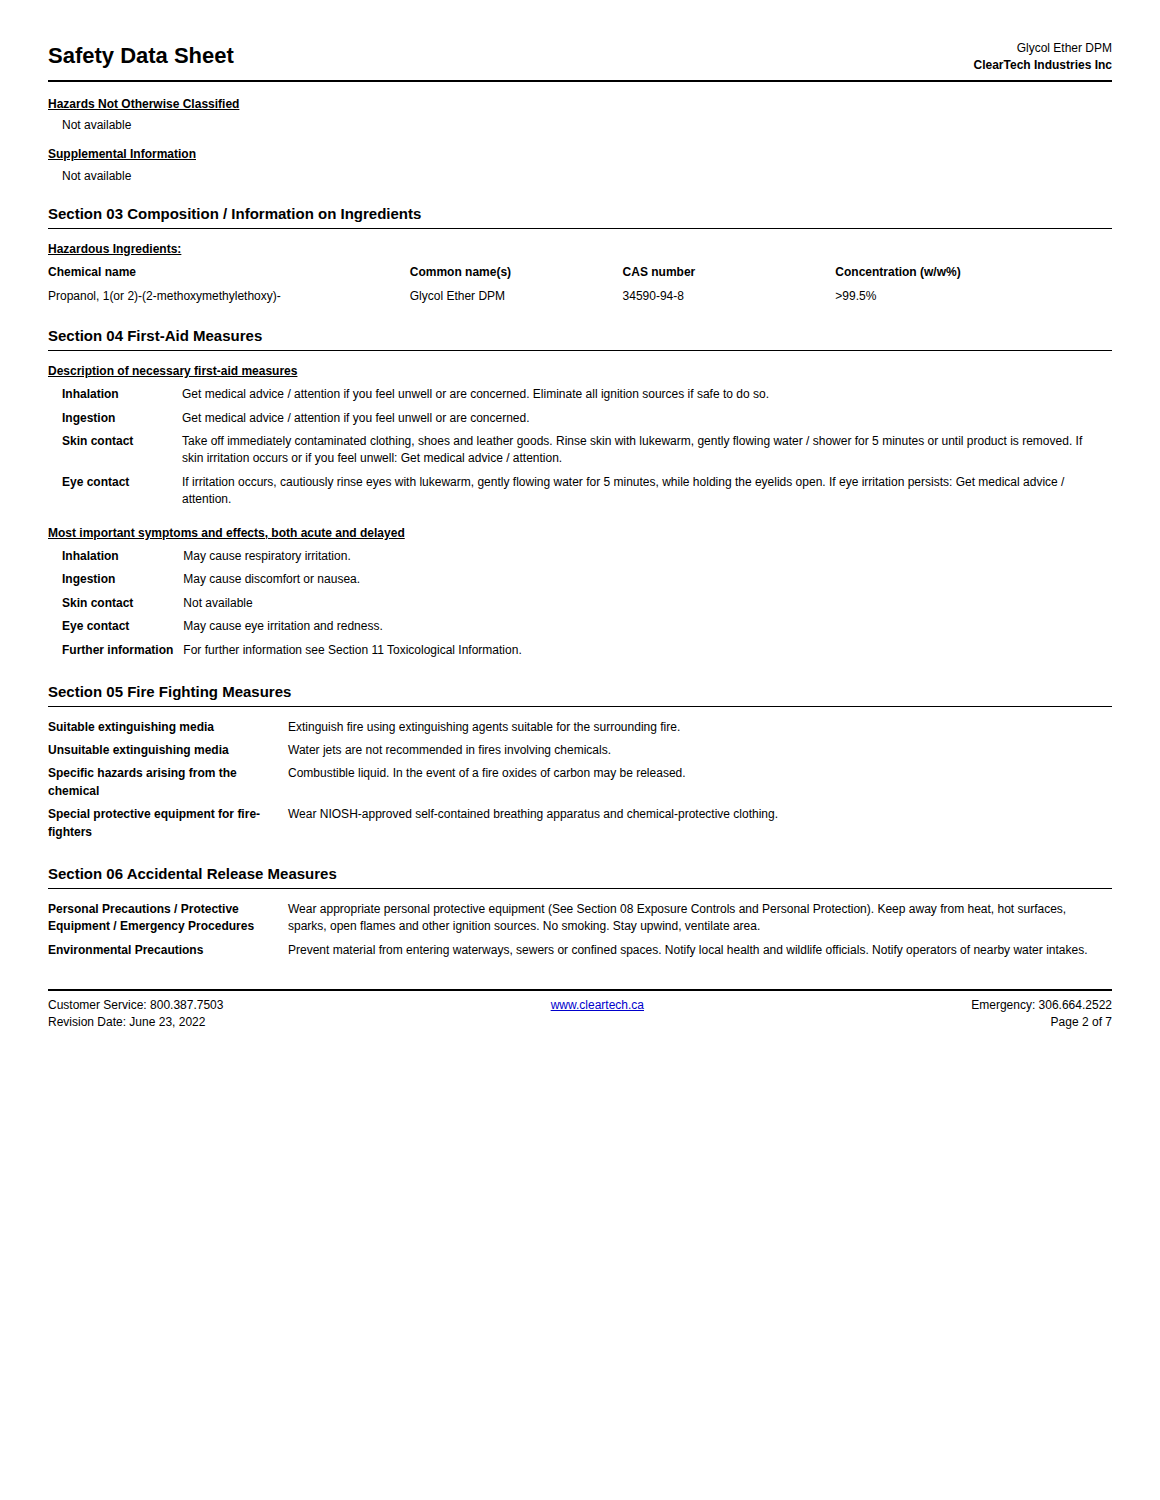Safety Data Sheet
Glycol Ether DPM
ClearTech Industries Inc
Hazards Not Otherwise Classified
Not available
Supplemental Information
Not available
Section 03 Composition / Information on Ingredients
Hazardous Ingredients:
| Chemical name | Common name(s) | CAS number | Concentration (w/w%) |
| --- | --- | --- | --- |
| Propanol, 1(or 2)-(2-methoxymethylethoxy)- | Glycol Ether DPM | 34590-94-8 | >99.5% |
Section 04 First-Aid Measures
Description of necessary first-aid measures
| Inhalation | Get medical advice / attention if you feel unwell or are concerned. Eliminate all ignition sources if safe to do so. |
| Ingestion | Get medical advice / attention if you feel unwell or are concerned. |
| Skin contact | Take off immediately contaminated clothing, shoes and leather goods. Rinse skin with lukewarm, gently flowing water / shower for 5 minutes or until product is removed. If skin irritation occurs or if you feel unwell: Get medical advice / attention. |
| Eye contact | If irritation occurs, cautiously rinse eyes with lukewarm, gently flowing water for 5 minutes, while holding the eyelids open. If eye irritation persists: Get medical advice / attention. |
Most important symptoms and effects, both acute and delayed
| Inhalation | May cause respiratory irritation. |
| Ingestion | May cause discomfort or nausea. |
| Skin contact | Not available |
| Eye contact | May cause eye irritation and redness. |
| Further information | For further information see Section 11 Toxicological Information. |
Section 05 Fire Fighting Measures
| Suitable extinguishing media | Extinguish fire using extinguishing agents suitable for the surrounding fire. |
| Unsuitable extinguishing media | Water jets are not recommended in fires involving chemicals. |
| Specific hazards arising from the chemical | Combustible liquid. In the event of a fire oxides of carbon may be released. |
| Special protective equipment for fire-fighters | Wear NIOSH-approved self-contained breathing apparatus and chemical-protective clothing. |
Section 06 Accidental Release Measures
| Personal Precautions / Protective Equipment / Emergency Procedures | Wear appropriate personal protective equipment (See Section 08 Exposure Controls and Personal Protection). Keep away from heat, hot surfaces, sparks, open flames and other ignition sources. No smoking. Stay upwind, ventilate area. |
| Environmental Precautions | Prevent material from entering waterways, sewers or confined spaces. Notify local health and wildlife officials. Notify operators of nearby water intakes. |
Customer Service: 800.387.7503
Revision Date: June 23, 2022
www.cleartech.ca
Emergency: 306.664.2522
Page 2 of 7